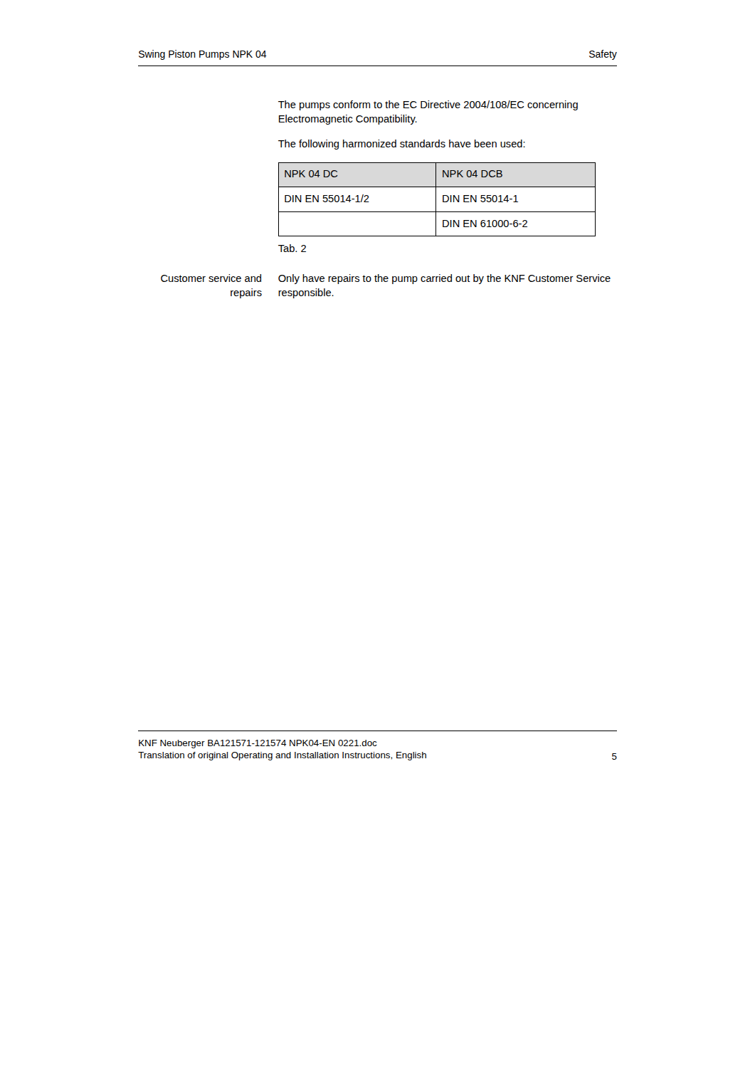Swing Piston Pumps NPK 04
Safety
The pumps conform to the EC Directive 2004/108/EC concerning Electromagnetic Compatibility.
The following harmonized standards have been used:
| NPK 04 DC | NPK 04 DCB |
| --- | --- |
| DIN EN 55014-1/2 | DIN EN 55014-1 |
| | DIN EN 61000-6-2 |
Tab. 2
Customer service and repairs
Only have repairs to the pump carried out by the KNF Customer Service responsible.
KNF Neuberger BA121571-121574 NPK04-EN 0221.doc
Translation of original Operating and Installation Instructions, English
5